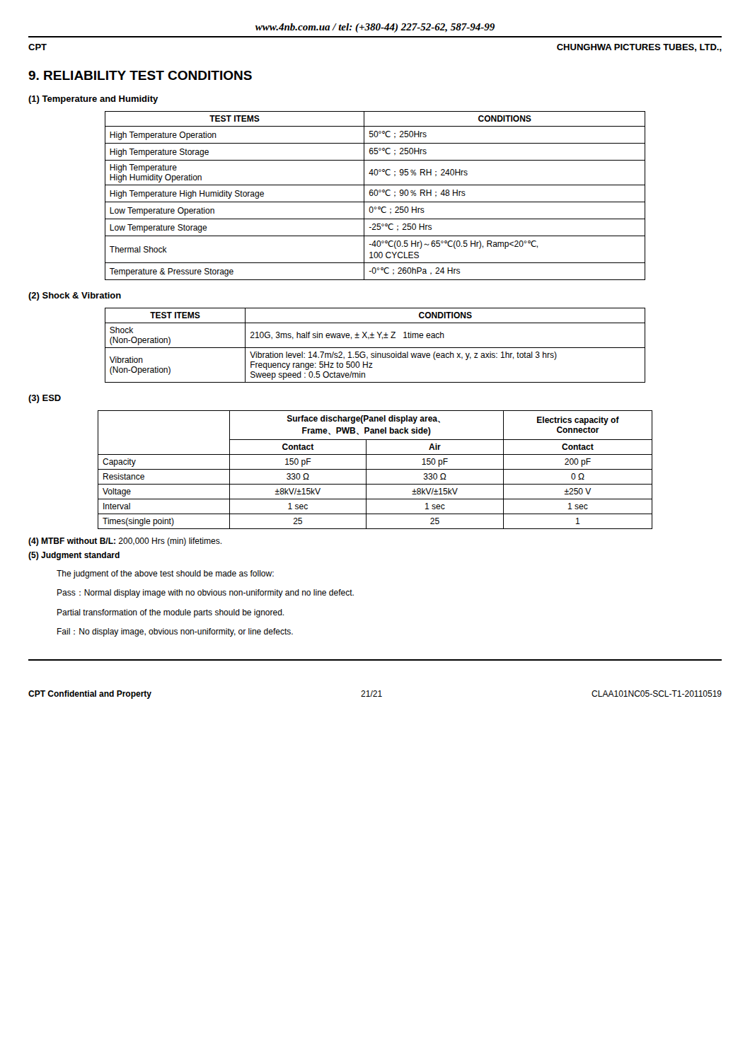www.4nb.com.ua / tel: (+380-44) 227-52-62, 587-94-99
CPT CHUNGHWA PICTURES TUBES, LTD.,
9. RELIABILITY TEST CONDITIONS
(1) Temperature and Humidity
| TEST ITEMS | CONDITIONS |
| --- | --- |
| High Temperature Operation | 50°℃；250Hrs |
| High Temperature Storage | 65°℃；250Hrs |
| High Temperature High Humidity Operation | 40°℃；95％ RH；240Hrs |
| High Temperature High Humidity Storage | 60°℃；90％ RH；48 Hrs |
| Low Temperature Operation | 0°℃；250 Hrs |
| Low Temperature Storage | -25°℃；250 Hrs |
| Thermal Shock | -40°℃(0.5 Hr)～65°℃(0.5 Hr), Ramp<20°℃, 100 CYCLES |
| Temperature & Pressure Storage | -0°℃；260hPa，24 Hrs |
(2) Shock & Vibration
| TEST ITEMS | CONDITIONS |
| --- | --- |
| Shock (Non-Operation) | 210G, 3ms, half sin ewave, ± X,± Y,± Z 1time each |
| Vibration (Non-Operation) | Vibration level: 14.7m/s2, 1.5G, sinusoidal wave (each x, y, z axis: 1hr, total 3 hrs) Frequency range: 5Hz to 500 Hz Sweep speed : 0.5 Octave/min |
(3) ESD
| | Surface discharge(Panel display area、 Frame、PWB、Panel back side) | Electrics capacity of Connector |
| Contact | Air | Contact |
| Capacity | 150 pF | 150 pF | 200 pF |
| Resistance | 330 Ω | 330 Ω | 0 Ω |
| Voltage | ±8kV/±15kV | ±8kV/±15kV | ±250 V |
| Interval | 1 sec | 1 sec | 1 sec |
| Times(single point) | 25 | 25 | 1 |
(4) MTBF without B/L: 200,000 Hrs (min) lifetimes.
(5) Judgment standard
The judgment of the above test should be made as follow:
Pass：Normal display image with no obvious non-uniformity and no line defect.
Partial transformation of the module parts should be ignored.
Fail：No display image, obvious non-uniformity, or line defects.
CPT Confidential and Property 21/21 CLAA101NC05-SCL-T1-20110519